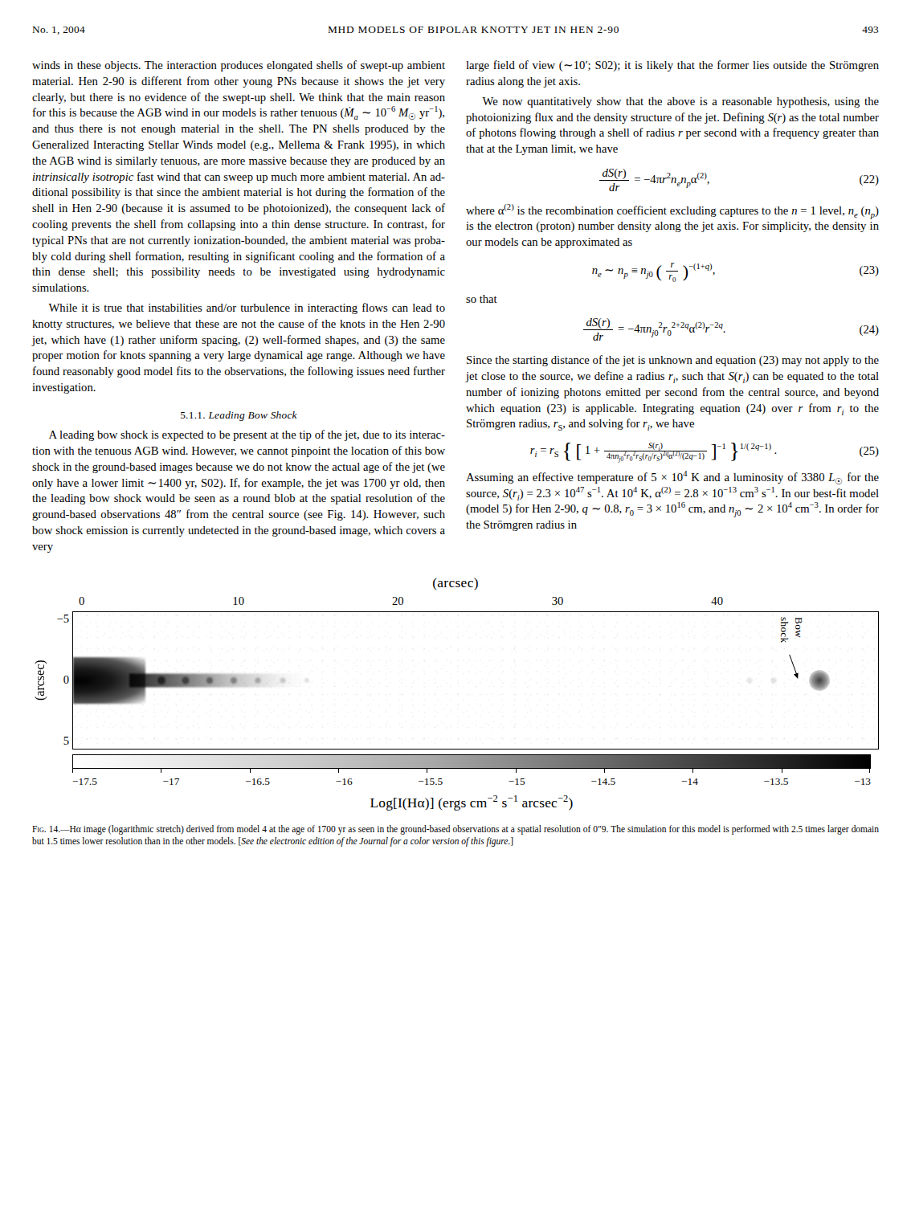No. 1, 2004
MHD MODELS OF BIPOLAR KNOTTY JET IN HEN 2-90
493
winds in these objects. The interaction produces elongated shells of swept-up ambient material. Hen 2-90 is different from other young PNs because it shows the jet very clearly, but there is no evidence of the swept-up shell. We think that the main reason for this is because the AGB wind in our models is rather tenuous (Ṁa ∼ 10−6 M☉ yr−1), and thus there is not enough material in the shell. The PN shells produced by the Generalized Interacting Stellar Winds model (e.g., Mellema & Frank 1995), in which the AGB wind is similarly tenuous, are more massive because they are produced by an intrinsically isotropic fast wind that can sweep up much more ambient material. An additional possibility is that since the ambient material is hot during the formation of the shell in Hen 2-90 (because it is assumed to be photoionized), the consequent lack of cooling prevents the shell from collapsing into a thin dense structure. In contrast, for typical PNs that are not currently ionization-bounded, the ambient material was probably cold during shell formation, resulting in significant cooling and the formation of a thin dense shell; this possibility needs to be investigated using hydrodynamic simulations.
While it is true that instabilities and/or turbulence in interacting flows can lead to knotty structures, we believe that these are not the cause of the knots in the Hen 2-90 jet, which have (1) rather uniform spacing, (2) well-formed shapes, and (3) the same proper motion for knots spanning a very large dynamical age range. Although we have found reasonably good model fits to the observations, the following issues need further investigation.
5.1.1. Leading Bow Shock
A leading bow shock is expected to be present at the tip of the jet, due to its interaction with the tenuous AGB wind. However, we cannot pinpoint the location of this bow shock in the ground-based images because we do not know the actual age of the jet (we only have a lower limit ∼1400 yr, S02). If, for example, the jet was 1700 yr old, then the leading bow shock would be seen as a round blob at the spatial resolution of the ground-based observations 48″ from the central source (see Fig. 14). However, such bow shock emission is currently undetected in the ground-based image, which covers a very
large field of view (∼10′; S02); it is likely that the former lies outside the Strömgren radius along the jet axis.
We now quantitatively show that the above is a reasonable hypothesis, using the photoionizing flux and the density structure of the jet. Defining S(r) as the total number of photons flowing through a shell of radius r per second with a frequency greater than that at the Lyman limit, we have
dS(r) dr = −4πr2nenpα(2),
(22)
where α(2) is the recombination coefficient excluding captures to the n = 1 level, ne (np) is the electron (proton) number density along the jet axis. For simplicity, the density in our models can be approximated as
ne ∼ np ≡ nj0 ( r r0 )−(1+q),
(23)
so that
dS(r) dr = −4πnj02r02+2qα(2)r−2q.
(24)
Since the starting distance of the jet is unknown and equation (23) may not apply to the jet close to the source, we define a radius ri, such that S(ri) can be equated to the total number of ionizing photons emitted per second from the central source, and beyond which equation (23) is applicable. Integrating equation (24) over r from ri to the Strömgren radius, rS, and solving for ri, we have
ri = rS { [ 1 + S(ri) 4πnj02r02rS(r0/rS)2qα(2)/(2q−1) ]−1 }1/( 2q−1) .
(25)
Assuming an effective temperature of 5 × 104 K and a luminosity of 3380 L☉ for the source, S(ri) = 2.3 × 1047 s−1. At 104 K, α(2) = 2.8 × 10−13 cm3 s−1. In our best-fit model (model 5) for Hen 2-90, q ∼ 0.8, r0 = 3 × 1016 cm, and nj0 ∼ 2 × 104 cm−3. In order for the Strömgren radius in
(arcsec)
0 10 20 30 40
(arcsec)
−5 0 5
Bow
shock
−17.5 −17 −16.5 −16 −15.5 −15 −14.5 −14 −13.5 −13
Log[I(Hα)] (ergs cm−2 s−1 arcsec−2)
Fig. 14.—Hα image (logarithmic stretch) derived from model 4 at the age of 1700 yr as seen in the ground-based observations at a spatial resolution of 0″9. The simulation for this model is performed with 2.5 times larger domain but 1.5 times lower resolution than in the other models. [See the electronic edition of the Journal for a color version of this figure.]